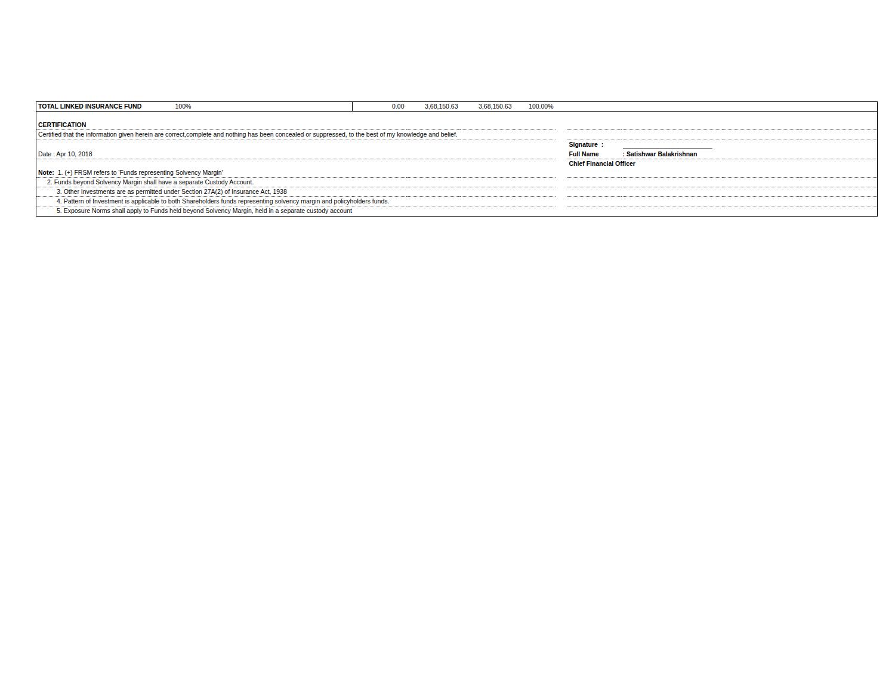| TOTAL LINKED INSURANCE FUND | 100% | 0.00 | 3,68,150.63 | 3,68,150.63 | 100.00% | | | | | |
| CERTIFICATION | | | | | | | | | | |
| Certified that the information given herein are correct,complete and nothing has been concealed or suppressed, to the best of my knowledge and belief. | | | | | |
| | | | | | | | Signature : | | | |
| Date : Apr 10, 2018 | | | | | | | Full Name | : Satishwar Balakrishnan | | |
| | | | | | | | Chief Financial Officer | | |
| Note: 1. (+) FRSM refers to 'Funds representing Solvency Margin' | | | | | | | | | |
| 2. Funds beyond Solvency Margin shall have a separate Custody Account. | | | | | | | | |
| 3. Other Investments are as permitted under Section 27A(2) of Insurance Act, 1938 | | | | | | | | |
| 4. Pattern of Investment is applicable to both Shareholders funds representing solvency margin and policyholders funds. | | | | | | | |
| 5. Exposure Norms shall apply to Funds held beyond Solvency Margin, held in a separate custody account | | | | | | | |